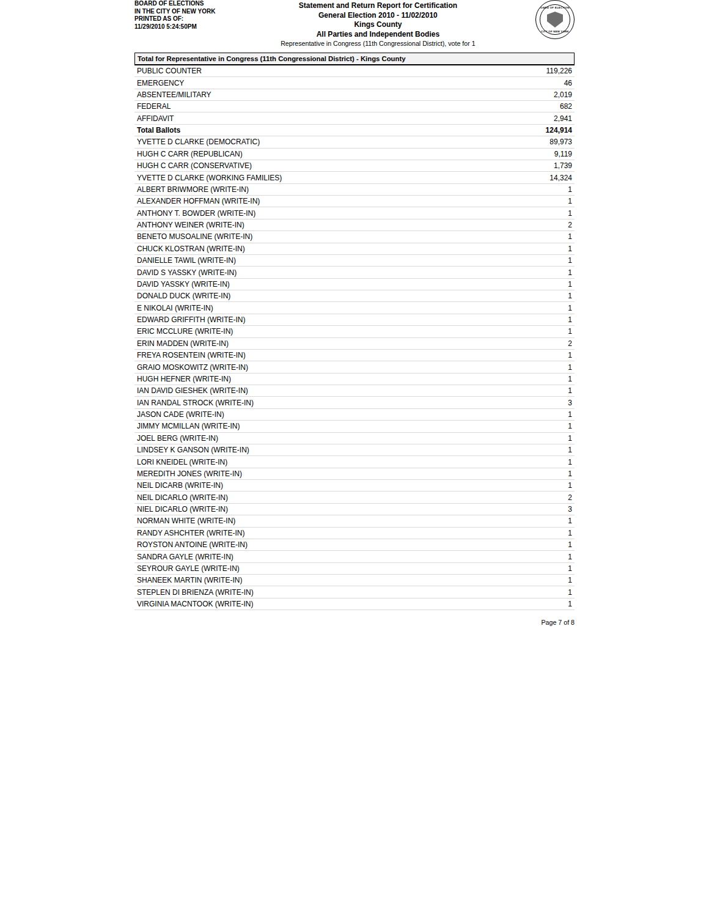BOARD OF ELECTIONS
IN THE CITY OF NEW YORK
PRINTED AS OF:
11/29/2010 5:24:50PM
Statement and Return Report for Certification
General Election 2010 - 11/02/2010
Kings County
All Parties and Independent Bodies
Representative in Congress (11th Congressional District), vote for 1
BOARD OF ELECTIONS
CITY OF NEW YORK
Total for Representative in Congress (11th Congressional District) - Kings County
| PUBLIC COUNTER | 119,226 |
| EMERGENCY | 46 |
| ABSENTEE/MILITARY | 2,019 |
| FEDERAL | 682 |
| AFFIDAVIT | 2,941 |
| Total Ballots | 124,914 |
| YVETTE D CLARKE (DEMOCRATIC) | 89,973 |
| HUGH C CARR (REPUBLICAN) | 9,119 |
| HUGH C CARR (CONSERVATIVE) | 1,739 |
| YVETTE D CLARKE (WORKING FAMILIES) | 14,324 |
| ALBERT BRIWMORE (WRITE-IN) | 1 |
| ALEXANDER HOFFMAN (WRITE-IN) | 1 |
| ANTHONY T. BOWDER (WRITE-IN) | 1 |
| ANTHONY WEINER (WRITE-IN) | 2 |
| BENETO MUSOALINE (WRITE-IN) | 1 |
| CHUCK KLOSTRAN (WRITE-IN) | 1 |
| DANIELLE TAWIL (WRITE-IN) | 1 |
| DAVID S YASSKY (WRITE-IN) | 1 |
| DAVID YASSKY (WRITE-IN) | 1 |
| DONALD DUCK (WRITE-IN) | 1 |
| E NIKOLAI (WRITE-IN) | 1 |
| EDWARD GRIFFITH (WRITE-IN) | 1 |
| ERIC MCCLURE (WRITE-IN) | 1 |
| ERIN MADDEN (WRITE-IN) | 2 |
| FREYA ROSENTEIN (WRITE-IN) | 1 |
| GRAIO MOSKOWITZ (WRITE-IN) | 1 |
| HUGH HEFNER (WRITE-IN) | 1 |
| IAN DAVID GIESHEK (WRITE-IN) | 1 |
| IAN RANDAL STROCK (WRITE-IN) | 3 |
| JASON CADE (WRITE-IN) | 1 |
| JIMMY MCMILLAN (WRITE-IN) | 1 |
| JOEL BERG (WRITE-IN) | 1 |
| LINDSEY K GANSON (WRITE-IN) | 1 |
| LORI KNEIDEL (WRITE-IN) | 1 |
| MEREDITH JONES (WRITE-IN) | 1 |
| NEIL DICARB (WRITE-IN) | 1 |
| NEIL DICARLO (WRITE-IN) | 2 |
| NIEL DICARLO (WRITE-IN) | 3 |
| NORMAN WHITE (WRITE-IN) | 1 |
| RANDY ASHCHTER (WRITE-IN) | 1 |
| ROYSTON ANTOINE (WRITE-IN) | 1 |
| SANDRA GAYLE (WRITE-IN) | 1 |
| SEYROUR GAYLE (WRITE-IN) | 1 |
| SHANEEK MARTIN (WRITE-IN) | 1 |
| STEPLEN DI BRIENZA (WRITE-IN) | 1 |
| VIRGINIA MACNTOOK (WRITE-IN) | 1 |
Page 7 of 8